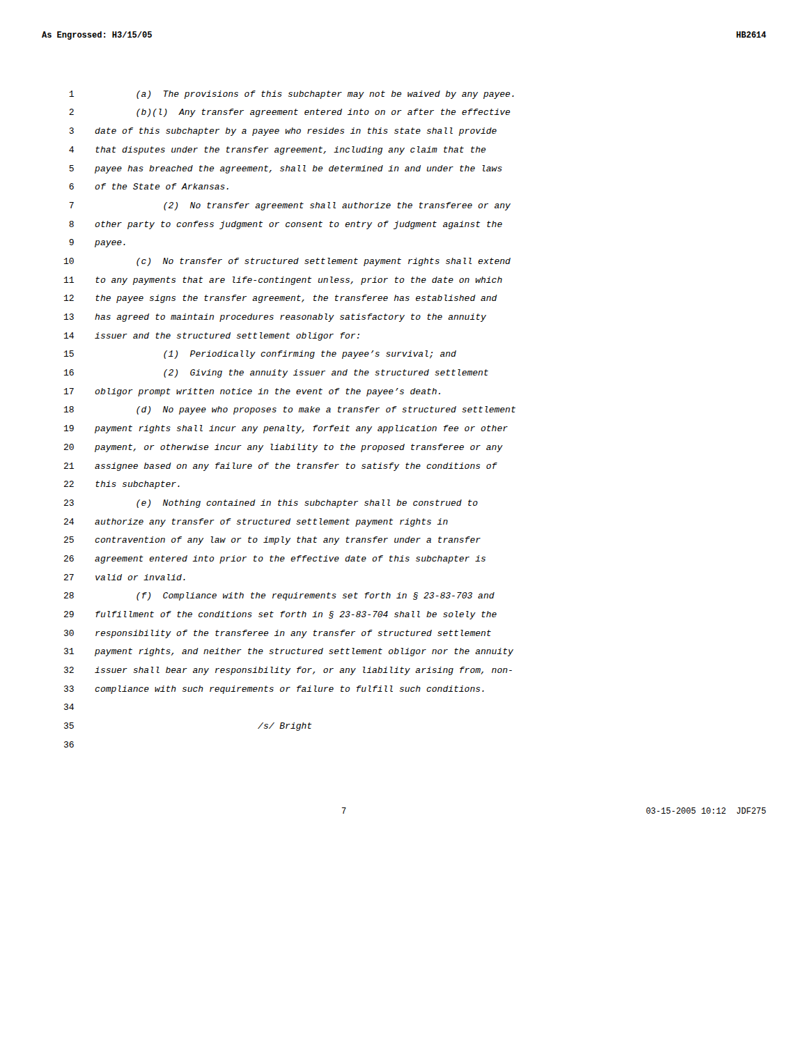As Engrossed: H3/15/05 HB2614
| 1 | (a) The provisions of this subchapter may not be waived by any payee. |
| 2 | (b)(l) Any transfer agreement entered into on or after the effective |
| 3 | date of this subchapter by a payee who resides in this state shall provide |
| 4 | that disputes under the transfer agreement, including any claim that the |
| 5 | payee has breached the agreement, shall be determined in and under the laws |
| 6 | of the State of Arkansas. |
| 7 | (2) No transfer agreement shall authorize the transferee or any |
| 8 | other party to confess judgment or consent to entry of judgment against the |
| 9 | payee. |
| 10 | (c) No transfer of structured settlement payment rights shall extend |
| 11 | to any payments that are life-contingent unless, prior to the date on which |
| 12 | the payee signs the transfer agreement, the transferee has established and |
| 13 | has agreed to maintain procedures reasonably satisfactory to the annuity |
| 14 | issuer and the structured settlement obligor for: |
| 15 | (1) Periodically confirming the payee’s survival; and |
| 16 | (2) Giving the annuity issuer and the structured settlement |
| 17 | obligor prompt written notice in the event of the payee’s death. |
| 18 | (d) No payee who proposes to make a transfer of structured settlement |
| 19 | payment rights shall incur any penalty, forfeit any application fee or other |
| 20 | payment, or otherwise incur any liability to the proposed transferee or any |
| 21 | assignee based on any failure of the transfer to satisfy the conditions of |
| 22 | this subchapter. |
| 23 | (e) Nothing contained in this subchapter shall be construed to |
| 24 | authorize any transfer of structured settlement payment rights in |
| 25 | contravention of any law or to imply that any transfer under a transfer |
| 26 | agreement entered into prior to the effective date of this subchapter is |
| 27 | valid or invalid. |
| 28 | (f) Compliance with the requirements set forth in § 23-83-703 and |
| 29 | fulfillment of the conditions set forth in § 23-83-704 shall be solely the |
| 30 | responsibility of the transferee in any transfer of structured settlement |
| 31 | payment rights, and neither the structured settlement obligor nor the annuity |
| 32 | issuer shall bear any responsibility for, or any liability arising from, non- |
| 33 | compliance with such requirements or failure to fulfill such conditions. |
| 34 | |
| 35 | /s/ Bright |
| 36 | |
7 03-15-2005 10:12 JDF275